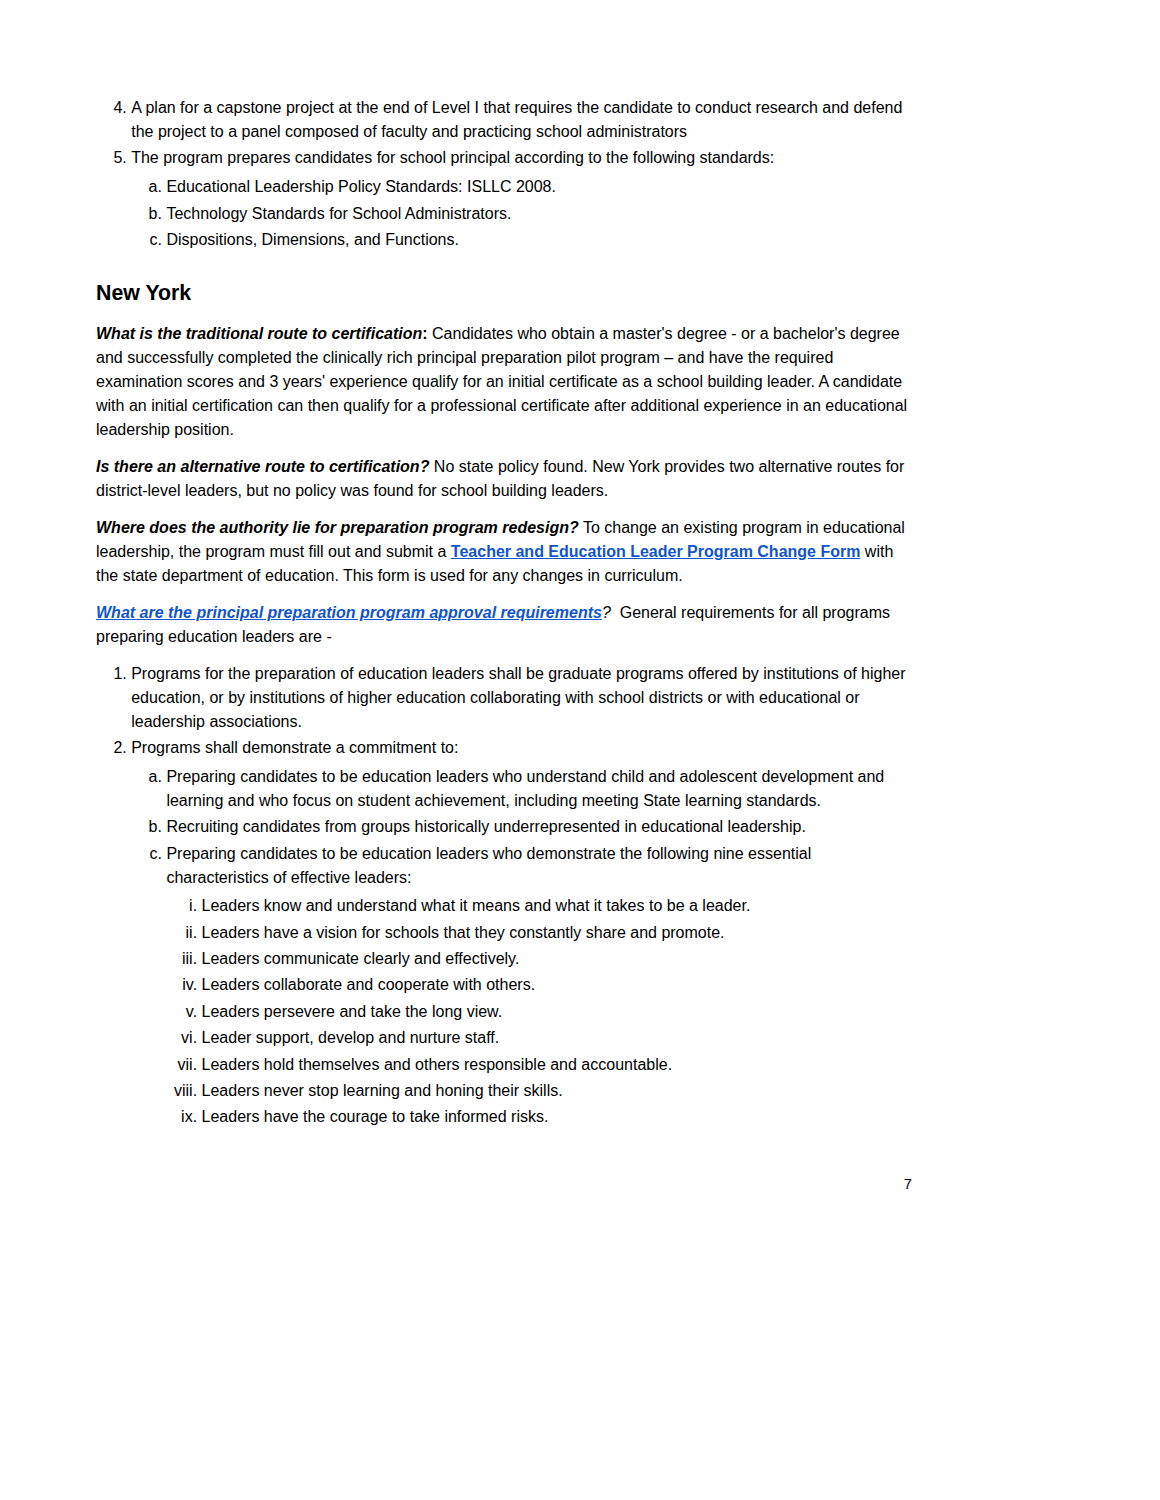A plan for a capstone project at the end of Level I that requires the candidate to conduct research and defend the project to a panel composed of faculty and practicing school administrators
The program prepares candidates for school principal according to the following standards:
Educational Leadership Policy Standards: ISLLC 2008.
Technology Standards for School Administrators.
Dispositions, Dimensions, and Functions.
New York
What is the traditional route to certification: Candidates who obtain a master's degree - or a bachelor's degree and successfully completed the clinically rich principal preparation pilot program – and have the required examination scores and 3 years' experience qualify for an initial certificate as a school building leader. A candidate with an initial certification can then qualify for a professional certificate after additional experience in an educational leadership position.
Is there an alternative route to certification? No state policy found. New York provides two alternative routes for district-level leaders, but no policy was found for school building leaders.
Where does the authority lie for preparation program redesign? To change an existing program in educational leadership, the program must fill out and submit a Teacher and Education Leader Program Change Form with the state department of education. This form is used for any changes in curriculum.
What are the principal preparation program approval requirements? General requirements for all programs preparing education leaders are -
Programs for the preparation of education leaders shall be graduate programs offered by institutions of higher education, or by institutions of higher education collaborating with school districts or with educational or leadership associations.
Programs shall demonstrate a commitment to:
Preparing candidates to be education leaders who understand child and adolescent development and learning and who focus on student achievement, including meeting State learning standards.
Recruiting candidates from groups historically underrepresented in educational leadership.
Preparing candidates to be education leaders who demonstrate the following nine essential characteristics of effective leaders:
Leaders know and understand what it means and what it takes to be a leader.
Leaders have a vision for schools that they constantly share and promote.
Leaders communicate clearly and effectively.
Leaders collaborate and cooperate with others.
Leaders persevere and take the long view.
Leader support, develop and nurture staff.
Leaders hold themselves and others responsible and accountable.
Leaders never stop learning and honing their skills.
Leaders have the courage to take informed risks.
7